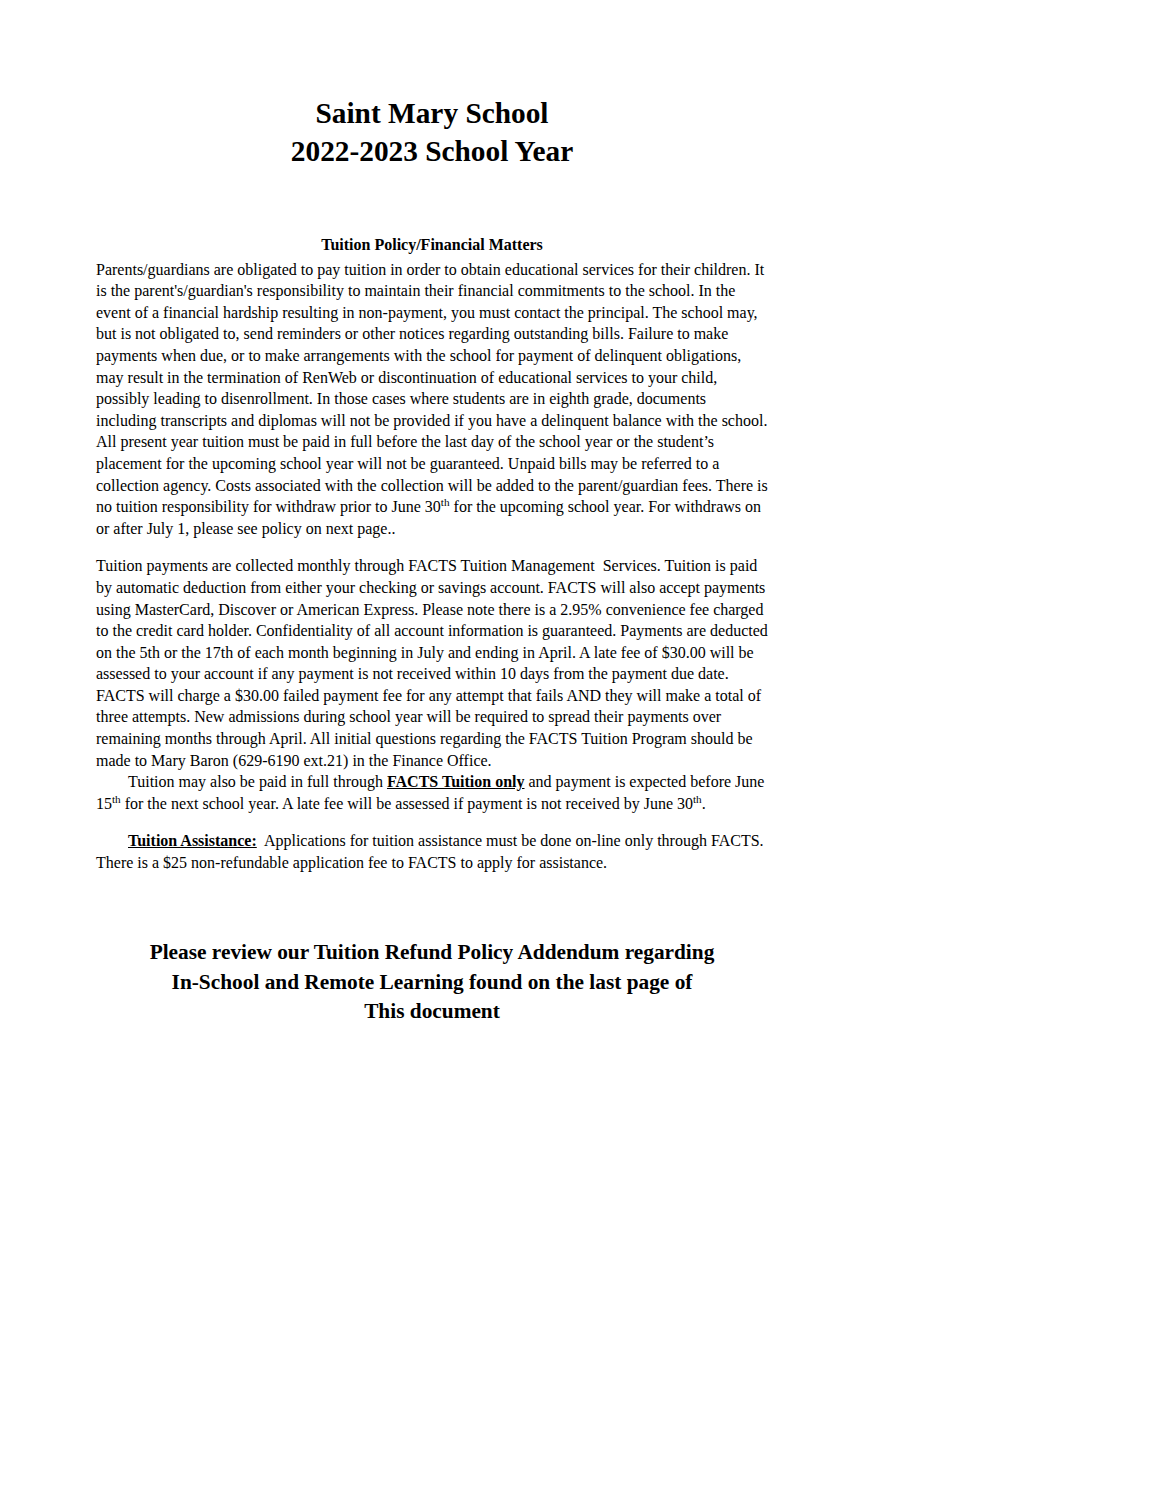Saint Mary School
2022-2023 School Year
Tuition Policy/Financial Matters
Parents/guardians are obligated to pay tuition in order to obtain educational services for their children. It is the parent's/guardian's responsibility to maintain their financial commitments to the school. In the event of a financial hardship resulting in non-payment, you must contact the principal. The school may, but is not obligated to, send reminders or other notices regarding outstanding bills. Failure to make payments when due, or to make arrangements with the school for payment of delinquent obligations, may result in the termination of RenWeb or discontinuation of educational services to your child, possibly leading to disenrollment. In those cases where students are in eighth grade, documents including transcripts and diplomas will not be provided if you have a delinquent balance with the school. All present year tuition must be paid in full before the last day of the school year or the student’s placement for the upcoming school year will not be guaranteed. Unpaid bills may be referred to a collection agency. Costs associated with the collection will be added to the parent/guardian fees. There is no tuition responsibility for withdraw prior to June 30th for the upcoming school year. For withdraws on or after July 1, please see policy on next page..
Tuition payments are collected monthly through FACTS Tuition Management Services. Tuition is paid by automatic deduction from either your checking or savings account. FACTS will also accept payments using MasterCard, Discover or American Express. Please note there is a 2.95% convenience fee charged to the credit card holder. Confidentiality of all account information is guaranteed. Payments are deducted on the 5th or the 17th of each month beginning in July and ending in April. A late fee of $30.00 will be assessed to your account if any payment is not received within 10 days from the payment due date. FACTS will charge a $30.00 failed payment fee for any attempt that fails AND they will make a total of three attempts. New admissions during school year will be required to spread their payments over remaining months through April. All initial questions regarding the FACTS Tuition Program should be made to Mary Baron (629-6190 ext.21) in the Finance Office.
Tuition may also be paid in full through FACTS Tuition only and payment is expected before June 15th for the next school year. A late fee will be assessed if payment is not received by June 30th.
Tuition Assistance: Applications for tuition assistance must be done on-line only through FACTS. There is a $25 non‑refundable application fee to FACTS to apply for assistance.
Please review our Tuition Refund Policy Addendum regarding
In-School and Remote Learning found on the last page of
This document